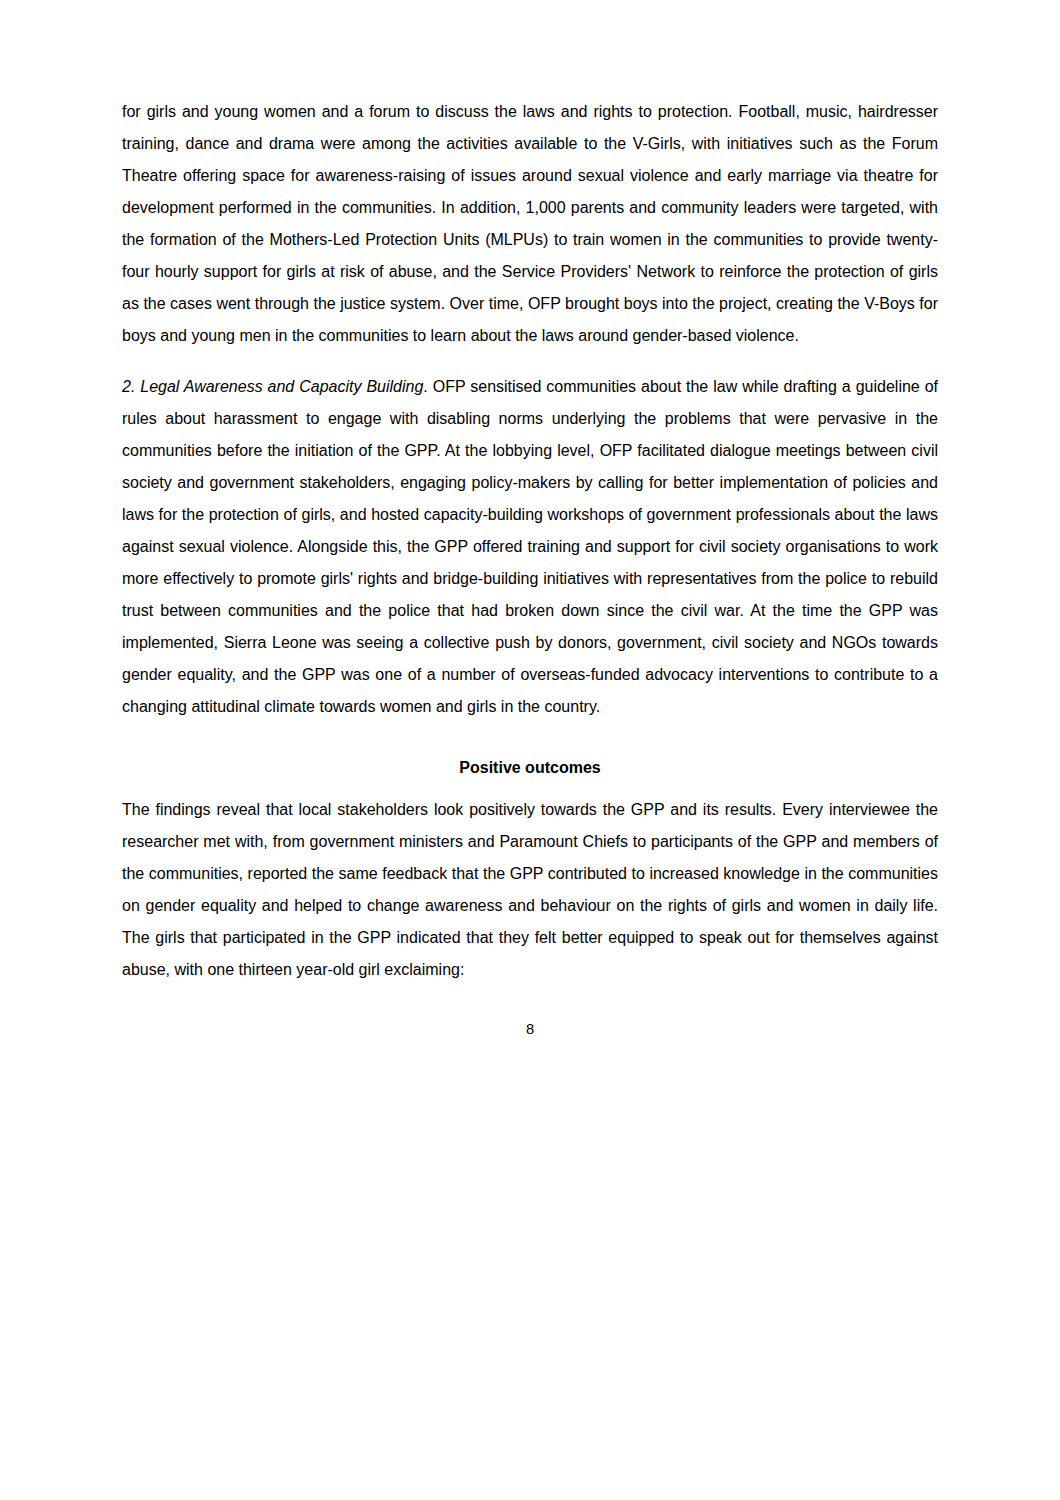for girls and young women and a forum to discuss the laws and rights to protection. Football, music, hairdresser training, dance and drama were among the activities available to the V-Girls, with initiatives such as the Forum Theatre offering space for awareness-raising of issues around sexual violence and early marriage via theatre for development performed in the communities. In addition, 1,000 parents and community leaders were targeted, with the formation of the Mothers-Led Protection Units (MLPUs) to train women in the communities to provide twenty-four hourly support for girls at risk of abuse, and the Service Providers' Network to reinforce the protection of girls as the cases went through the justice system. Over time, OFP brought boys into the project, creating the V-Boys for boys and young men in the communities to learn about the laws around gender-based violence.
2. Legal Awareness and Capacity Building. OFP sensitised communities about the law while drafting a guideline of rules about harassment to engage with disabling norms underlying the problems that were pervasive in the communities before the initiation of the GPP. At the lobbying level, OFP facilitated dialogue meetings between civil society and government stakeholders, engaging policy-makers by calling for better implementation of policies and laws for the protection of girls, and hosted capacity-building workshops of government professionals about the laws against sexual violence. Alongside this, the GPP offered training and support for civil society organisations to work more effectively to promote girls' rights and bridge-building initiatives with representatives from the police to rebuild trust between communities and the police that had broken down since the civil war. At the time the GPP was implemented, Sierra Leone was seeing a collective push by donors, government, civil society and NGOs towards gender equality, and the GPP was one of a number of overseas-funded advocacy interventions to contribute to a changing attitudinal climate towards women and girls in the country.
Positive outcomes
The findings reveal that local stakeholders look positively towards the GPP and its results. Every interviewee the researcher met with, from government ministers and Paramount Chiefs to participants of the GPP and members of the communities, reported the same feedback that the GPP contributed to increased knowledge in the communities on gender equality and helped to change awareness and behaviour on the rights of girls and women in daily life. The girls that participated in the GPP indicated that they felt better equipped to speak out for themselves against abuse, with one thirteen year-old girl exclaiming:
8